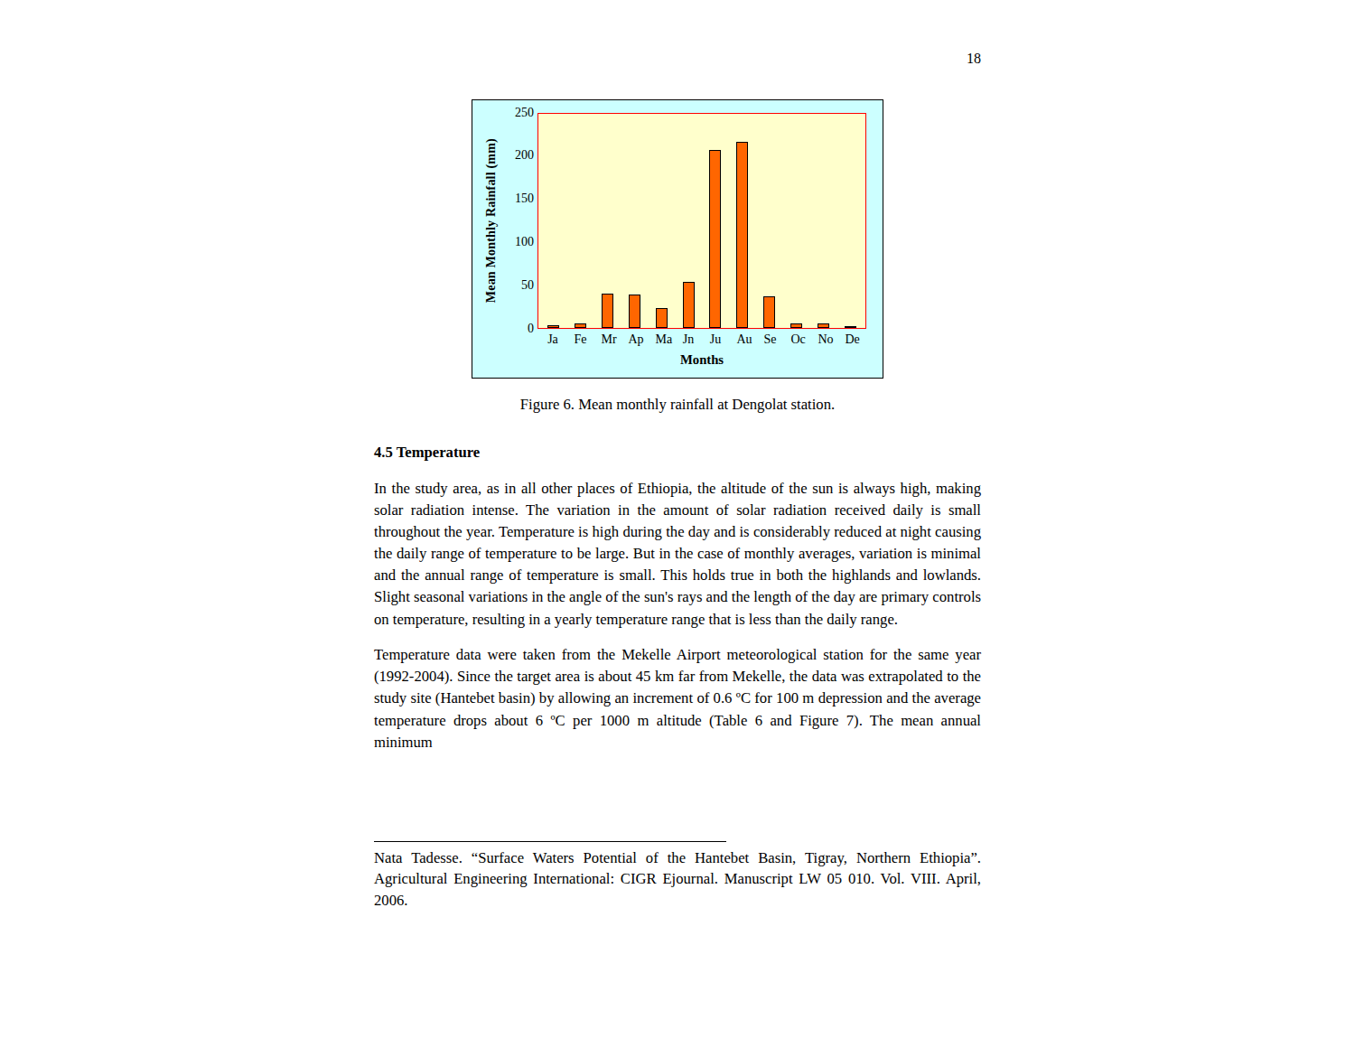18
Mean Monthly Rainfall (mm)
250 200 150 100 50 0
Ja Fe Mr Ap Ma Jn Ju Au Se Oc No De
Months
Figure 6. Mean monthly rainfall at Dengolat station.
4.5 Temperature
In the study area, as in all other places of Ethiopia, the altitude of the sun is always high, making solar radiation intense. The variation in the amount of solar radiation received daily is small throughout the year. Temperature is high during the day and is considerably reduced at night causing the daily range of temperature to be large. But in the case of monthly averages, variation is minimal and the annual range of temperature is small. This holds true in both the highlands and lowlands. Slight seasonal variations in the angle of the sun's rays and the length of the day are primary controls on temperature, resulting in a yearly temperature range that is less than the daily range.
Temperature data were taken from the Mekelle Airport meteorological station for the same year (1992-2004). Since the target area is about 45 km far from Mekelle, the data was extrapolated to the study site (Hantebet basin) by allowing an increment of 0.6 ºC for 100 m depression and the average temperature drops about 6 ºC per 1000 m altitude (Table 6 and Figure 7). The mean annual minimum
Nata Tadesse. “Surface Waters Potential of the Hantebet Basin, Tigray, Northern Ethiopia”. Agricultural Engineering International: CIGR Ejournal. Manuscript LW 05 010. Vol. VIII. April, 2006.